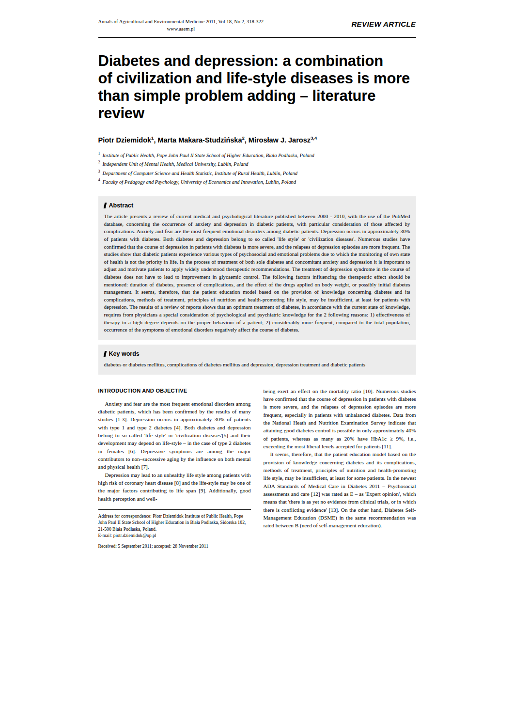Annals of Agricultural and Environmental Medicine 2011, Vol 18, No 2, 318-322 www.aaem.pl
REVIEW ARTICLE
Diabetes and depression: a combination
of civilization and life-style diseases is more
than simple problem adding – literature
review
Piotr Dziemidok1, Marta Makara-Studzińska2, Mirosław J. Jarosz3,4
1 Institute of Public Health, Pope John Paul II State School of Higher Education, Biała Podlaska, Poland
2 Independent Unit of Mental Health, Medical University, Lublin, Poland
3 Department of Computer Science and Health Statistic, Institute of Rural Health, Lublin, Poland
4 Faculty of Pedagogy and Psychology, University of Economics and Innovation, Lublin, Poland
Abstract
The article presents a review of current medical and psychological literature published between 2000 - 2010, with the use of the PubMed database, concerning the occurrence of anxiety and depression in diabetic patients, with particular consideration of those affected by complications. Anxiety and fear are the most frequent emotional disorders among diabetic patients. Depression occurs in approximately 30% of patients with diabetes. Both diabetes and depression belong to so called 'life style' or 'civilization diseases'. Numerous studies have confirmed that the course of depression in patients with diabetes is more severe, and the relapses of depression episodes are more frequent. The studies show that diabetic patients experience various types of psychosocial and emotional problems due to which the monitoring of own state of health is not the priority in life. In the process of treatment of both sole diabetes and concomitant anxiety and depression it is important to adjust and motivate patients to apply widely understood therapeutic recommendations. The treatment of depression syndrome in the course of diabetes does not have to lead to improvement in glycaemic control. The following factors influencing the therapeutic effect should be mentioned: duration of diabetes, presence of complications, and the effect of the drugs applied on body weight, or possibly initial diabetes management. It seems, therefore, that the patient education model based on the provision of knowledge concerning diabetes and its complications, methods of treatment, principles of nutrition and health-promoting life style, may be insufficient, at least for patients with depression. The results of a review of reports shows that an optimum treatment of diabetes, in accordance with the current state of knowledge, requires from physicians a special consideration of psychological and psychiatric knowledge for the 2 following reasons: 1) effectiveness of therapy to a high degree depends on the proper behaviour of a patient; 2) considerably more frequent, compared to the total population, occurrence of the symptoms of emotional disorders negatively affect the course of diabetes.
Key words
diabetes or diabetes mellitus, complications of diabetes mellitus and depression, depression treatment and diabetic patients
INTRODUCTION AND OBJECTIVE
Anxiety and fear are the most frequent emotional disorders among diabetic patients, which has been confirmed by the results of many studies [1-3]. Depression occurs in approximately 30% of patients with type 1 and type 2 diabetes [4]. Both diabetes and depression belong to so called 'life style' or 'civilization diseases'[5] and their development may depend on life-style – in the case of type 2 diabetes in females [6]. Depressive symptoms are among the major contributors to non–successive aging by the influence on both mental and physical health [7].
Depression may lead to an unhealthy life style among patients with high risk of coronary heart disease [8] and the life-style may be one of the major factors contributing to life span [9]. Additionally, good health perception and well-
Address for correspondence: Piotr Dziemidok Institute of Public Health, Pope John Paul II State School of Higher Education in Biała Podlaska, Sidorska 102, 21-500 Biała Podlaska, Poland.
E-mail: piotr.dziemidok@op.pl
Received: 5 September 2011; accepted: 28 November 2011
being exert an effect on the mortality ratio [10]. Numerous studies have confirmed that the course of depression in patients with diabetes is more severe, and the relapses of depression episodes are more frequent, especially in patients with unbalanced diabetes. Data from the National Heath and Nutrition Examination Survey indicate that attaining good diabetes control is possible in only approximately 40% of patients, whereas as many as 20% have HbA1c ≥ 9%, i.e., exceeding the most liberal levels accepted for patients [11].
It seems, therefore, that the patient education model based on the provision of knowledge concerning diabetes and its complications, methods of treatment, principles of nutrition and health-promoting life style, may be insufficient, at least for some patients. In the newest ADA Standards of Medical Care in Diabetes 2011 – Psychosocial assessments and care [12] was rated as E – as 'Expert opinion', which means that 'there is as yet no evidence from clinical trials, or in which there is conflicting evidence' [13]. On the other hand, Diabetes Self-Management Education (DSME) in the same recommendation was rated between B (need of self-management education).